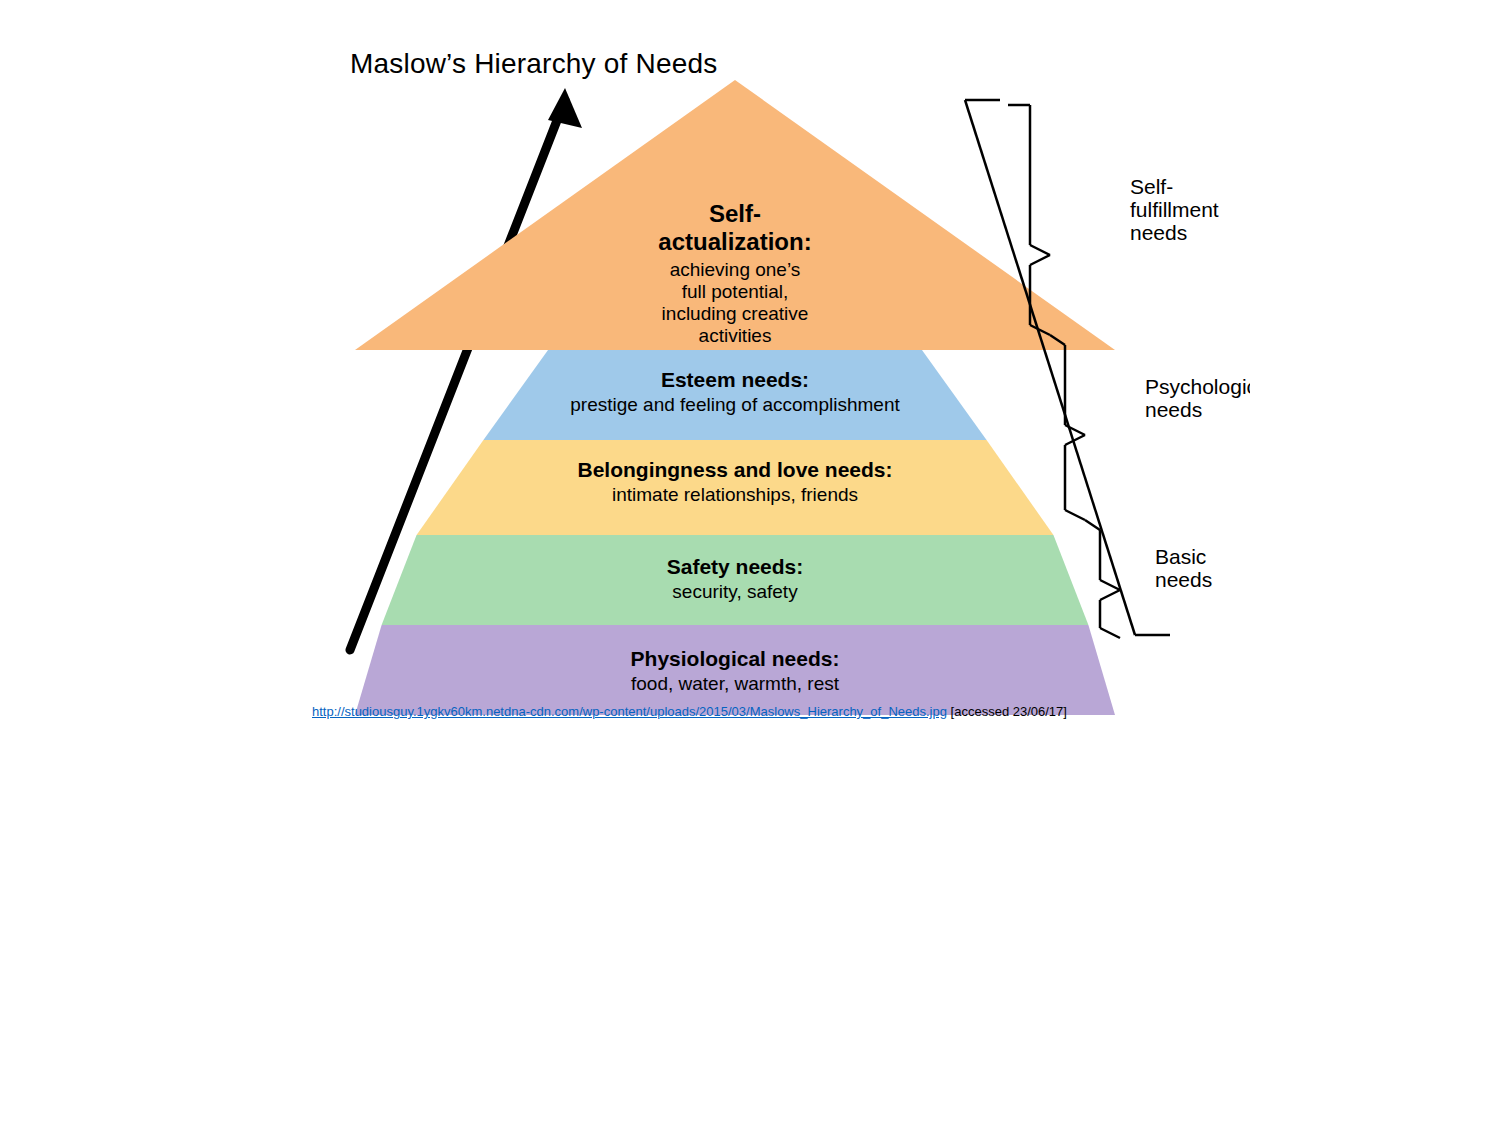Maslow’s Hierarchy of Needs
Self-
actualization: achieving one’s
full potential,
including creative
activities
Esteem needs: prestige and feeling of accomplishment
Belongingness and love needs: intimate relationships, friends
Safety needs: security, safety
Physiological needs: food, water, warmth, rest
Self-fulfillment
needs
Psychological
needs
Basic
needs
http://studiousguy.1ygkv60km.netdna-cdn.com/wp-content/uploads/2015/03/Maslows_Hierarchy_of_Needs.jpg [accessed 23/06/17]